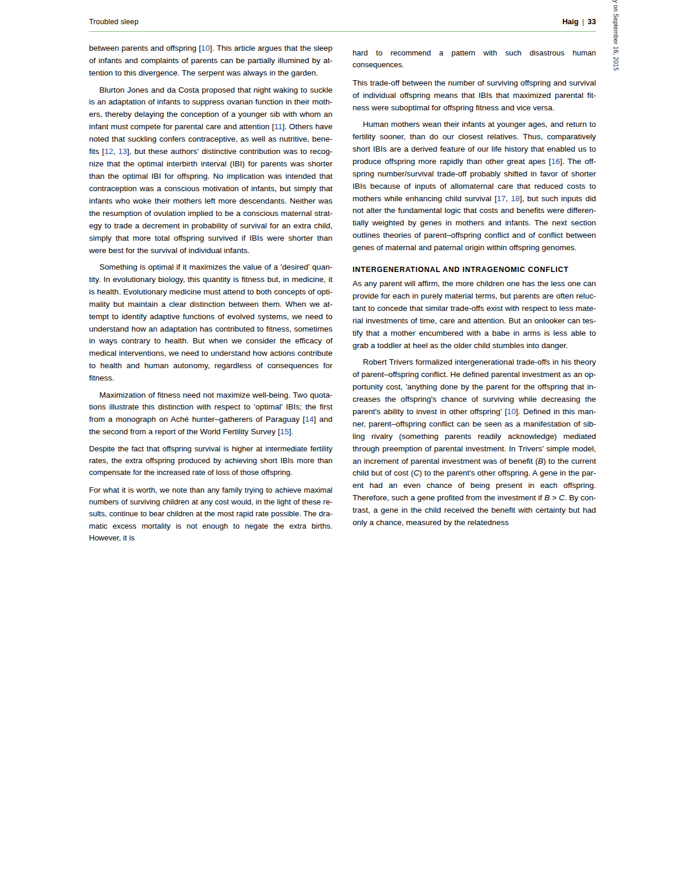Troubled sleep
Haig|33
Downloaded from http://emph.oxfordjournals.org/ at Ernst Mayr Library of the Museum Comp Zoology, Harvard University on September 16, 2015
between parents and offspring [10]. This article argues that the sleep of infants and complaints of parents can be partially illumined by attention to this divergence. The serpent was always in the garden.
Blurton Jones and da Costa proposed that night waking to suckle is an adaptation of infants to suppress ovarian function in their mothers, thereby delaying the conception of a younger sib with whom an infant must compete for parental care and attention [11]. Others have noted that suckling confers contraceptive, as well as nutritive, benefits [12, 13], but these authors' distinctive contribution was to recognize that the optimal interbirth interval (IBI) for parents was shorter than the optimal IBI for offspring. No implication was intended that contraception was a conscious motivation of infants, but simply that infants who woke their mothers left more descendants. Neither was the resumption of ovulation implied to be a conscious maternal strategy to trade a decrement in probability of survival for an extra child, simply that more total offspring survived if IBIs were shorter than were best for the survival of individual infants.
Something is optimal if it maximizes the value of a 'desired' quantity. In evolutionary biology, this quantity is fitness but, in medicine, it is health. Evolutionary medicine must attend to both concepts of optimality but maintain a clear distinction between them. When we attempt to identify adaptive functions of evolved systems, we need to understand how an adaptation has contributed to fitness, sometimes in ways contrary to health. But when we consider the efficacy of medical interventions, we need to understand how actions contribute to health and human autonomy, regardless of consequences for fitness.
Maximization of fitness need not maximize well-being. Two quotations illustrate this distinction with respect to 'optimal' IBIs; the first from a monograph on Aché hunter–gatherers of Paraguay [14] and the second from a report of the World Fertility Survey [15].
Despite the fact that offspring survival is higher at intermediate fertility rates, the extra offspring produced by achieving short IBIs more than compensate for the increased rate of loss of those offspring.
For what it is worth, we note than any family trying to achieve maximal numbers of surviving children at any cost would, in the light of these results, continue to bear children at the most rapid rate possible. The dramatic excess mortality is not enough to negate the extra births. However, it is
hard to recommend a pattern with such disastrous human consequences.
This trade-off between the number of surviving offspring and survival of individual offspring means that IBIs that maximized parental fitness were suboptimal for offspring fitness and vice versa.
Human mothers wean their infants at younger ages, and return to fertility sooner, than do our closest relatives. Thus, comparatively short IBIs are a derived feature of our life history that enabled us to produce offspring more rapidly than other great apes [16]. The offspring number/survival trade-off probably shifted in favor of shorter IBIs because of inputs of allomaternal care that reduced costs to mothers while enhancing child survival [17, 18], but such inputs did not alter the fundamental logic that costs and benefits were differentially weighted by genes in mothers and infants. The next section outlines theories of parent–offspring conflict and of conflict between genes of maternal and paternal origin within offspring genomes.
Intergenerational and intragenomic conflict
As any parent will affirm, the more children one has the less one can provide for each in purely material terms, but parents are often reluctant to concede that similar trade-offs exist with respect to less material investments of time, care and attention. But an onlooker can testify that a mother encumbered with a babe in arms is less able to grab a toddler at heel as the older child stumbles into danger.
Robert Trivers formalized intergenerational trade-offs in his theory of parent–offspring conflict. He defined parental investment as an opportunity cost, 'anything done by the parent for the offspring that increases the offspring's chance of surviving while decreasing the parent's ability to invest in other offspring' [10]. Defined in this manner, parent–offspring conflict can be seen as a manifestation of sibling rivalry (something parents readily acknowledge) mediated through preemption of parental investment. In Trivers' simple model, an increment of parental investment was of benefit (B) to the current child but of cost (C) to the parent's other offspring. A gene in the parent had an even chance of being present in each offspring. Therefore, such a gene profited from the investment if B > C. By contrast, a gene in the child received the benefit with certainty but had only a chance, measured by the relatedness